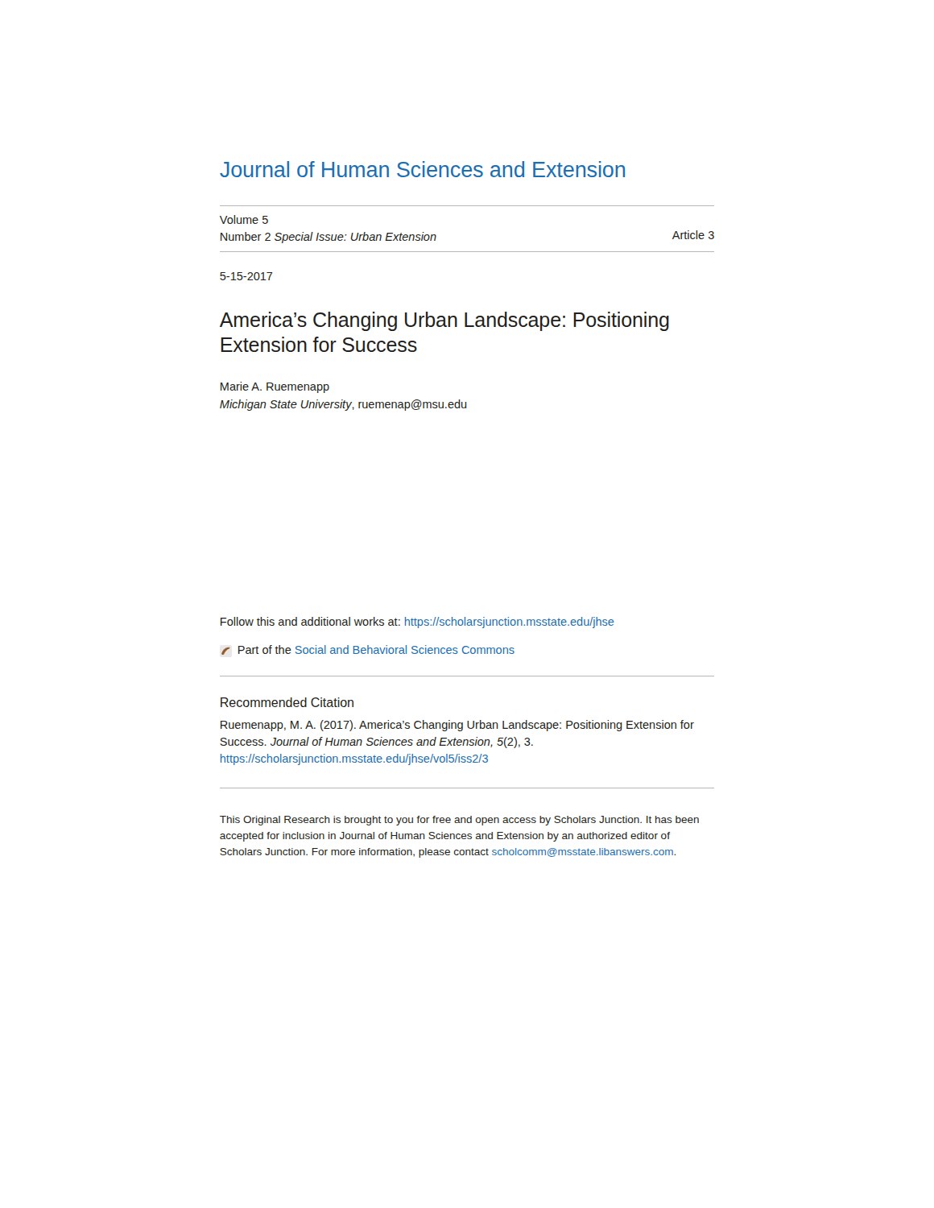Journal of Human Sciences and Extension
Volume 5 Number 2 Special Issue: Urban Extension
Article 3
5-15-2017
America’s Changing Urban Landscape: Positioning Extension for Success
Marie A. Ruemenapp Michigan State University, ruemenap@msu.edu
Follow this and additional works at: https://scholarsjunction.msstate.edu/jhse
Part of the Social and Behavioral Sciences Commons
Recommended Citation
Ruemenapp, M. A. (2017). America’s Changing Urban Landscape: Positioning Extension for Success. Journal of Human Sciences and Extension, 5(2), 3. https://scholarsjunction.msstate.edu/jhse/vol5/iss2/3
This Original Research is brought to you for free and open access by Scholars Junction. It has been accepted for inclusion in Journal of Human Sciences and Extension by an authorized editor of Scholars Junction. For more information, please contact scholcomm@msstate.libanswers.com.